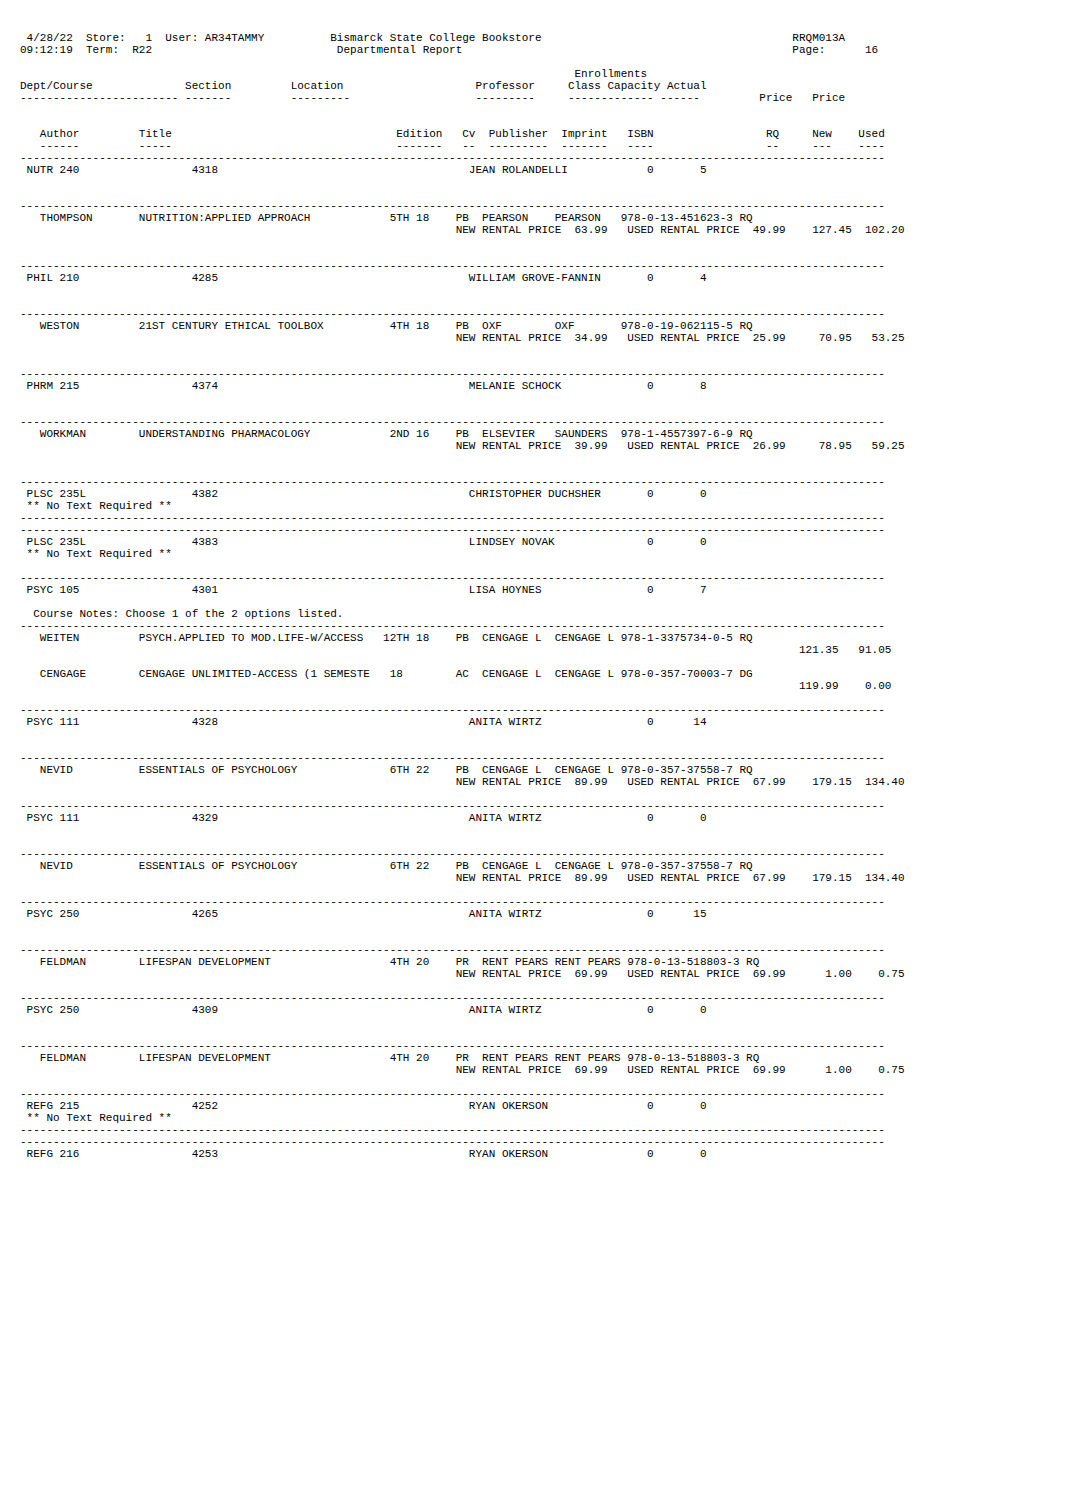4/28/22 Store: 1 User: AR34TAMMY Bismarck State College Bookstore RRQM013A 09:12:19 Term: R22 Departmental Report Page: 16 Enrollments Dept/Course Section Location Professor Class Capacity Actual ------------------------ ------- --------- --------- ------------- ------ Price Price Author Title Edition Cv Publisher Imprint ISBN RQ New Used ------ ----- ------- -- --------- ------- ---- -- --- ---- ----------------------------------------------------------------------------------------------------------------------------------- NUTR 240 4318 JEAN ROLANDELLI 0 5 ----------------------------------------------------------------------------------------------------------------------------------- THOMPSON NUTRITION:APPLIED APPROACH 5TH 18 PB PEARSON PEARSON 978-0-13-451623-3 RQ NEW RENTAL PRICE 63.99 USED RENTAL PRICE 49.99 127.45 102.20 ----------------------------------------------------------------------------------------------------------------------------------- PHIL 210 4285 WILLIAM GROVE-FANNIN 0 4 ----------------------------------------------------------------------------------------------------------------------------------- WESTON 21ST CENTURY ETHICAL TOOLBOX 4TH 18 PB OXF OXF 978-0-19-062115-5 RQ NEW RENTAL PRICE 34.99 USED RENTAL PRICE 25.99 70.95 53.25 ----------------------------------------------------------------------------------------------------------------------------------- PHRM 215 4374 MELANIE SCHOCK 0 8 ----------------------------------------------------------------------------------------------------------------------------------- WORKMAN UNDERSTANDING PHARMACOLOGY 2ND 16 PB ELSEVIER SAUNDERS 978-1-4557397-6-9 RQ NEW RENTAL PRICE 39.99 USED RENTAL PRICE 26.99 78.95 59.25 ----------------------------------------------------------------------------------------------------------------------------------- PLSC 235L 4382 CHRISTOPHER DUCHSHER 0 0 ** No Text Required ** ----------------------------------------------------------------------------------------------------------------------------------- ----------------------------------------------------------------------------------------------------------------------------------- PLSC 235L 4383 LINDSEY NOVAK 0 0 ** No Text Required ** ----------------------------------------------------------------------------------------------------------------------------------- PSYC 105 4301 LISA HOYNES 0 7 Course Notes: Choose 1 of the 2 options listed. ----------------------------------------------------------------------------------------------------------------------------------- WEITEN PSYCH.APPLIED TO MOD.LIFE-W/ACCESS 12TH 18 PB CENGAGE L CENGAGE L 978-1-3375734-0-5 RQ 121.35 91.05 CENGAGE CENGAGE UNLIMITED-ACCESS (1 SEMESTE 18 AC CENGAGE L CENGAGE L 978-0-357-70003-7 DG 119.99 0.00 ----------------------------------------------------------------------------------------------------------------------------------- PSYC 111 4328 ANITA WIRTZ 0 14 ----------------------------------------------------------------------------------------------------------------------------------- NEVID ESSENTIALS OF PSYCHOLOGY 6TH 22 PB CENGAGE L CENGAGE L 978-0-357-37558-7 RQ NEW RENTAL PRICE 89.99 USED RENTAL PRICE 67.99 179.15 134.40 ----------------------------------------------------------------------------------------------------------------------------------- PSYC 111 4329 ANITA WIRTZ 0 0 ----------------------------------------------------------------------------------------------------------------------------------- NEVID ESSENTIALS OF PSYCHOLOGY 6TH 22 PB CENGAGE L CENGAGE L 978-0-357-37558-7 RQ NEW RENTAL PRICE 89.99 USED RENTAL PRICE 67.99 179.15 134.40 ----------------------------------------------------------------------------------------------------------------------------------- PSYC 250 4265 ANITA WIRTZ 0 15 ----------------------------------------------------------------------------------------------------------------------------------- FELDMAN LIFESPAN DEVELOPMENT 4TH 20 PR RENT PEARS RENT PEARS 978-0-13-518803-3 RQ NEW RENTAL PRICE 69.99 USED RENTAL PRICE 69.99 1.00 0.75 ----------------------------------------------------------------------------------------------------------------------------------- PSYC 250 4309 ANITA WIRTZ 0 0 ----------------------------------------------------------------------------------------------------------------------------------- FELDMAN LIFESPAN DEVELOPMENT 4TH 20 PR RENT PEARS RENT PEARS 978-0-13-518803-3 RQ NEW RENTAL PRICE 69.99 USED RENTAL PRICE 69.99 1.00 0.75 ----------------------------------------------------------------------------------------------------------------------------------- REFG 215 4252 RYAN OKERSON 0 0 ** No Text Required ** ----------------------------------------------------------------------------------------------------------------------------------- ----------------------------------------------------------------------------------------------------------------------------------- REFG 216 4253 RYAN OKERSON 0 0